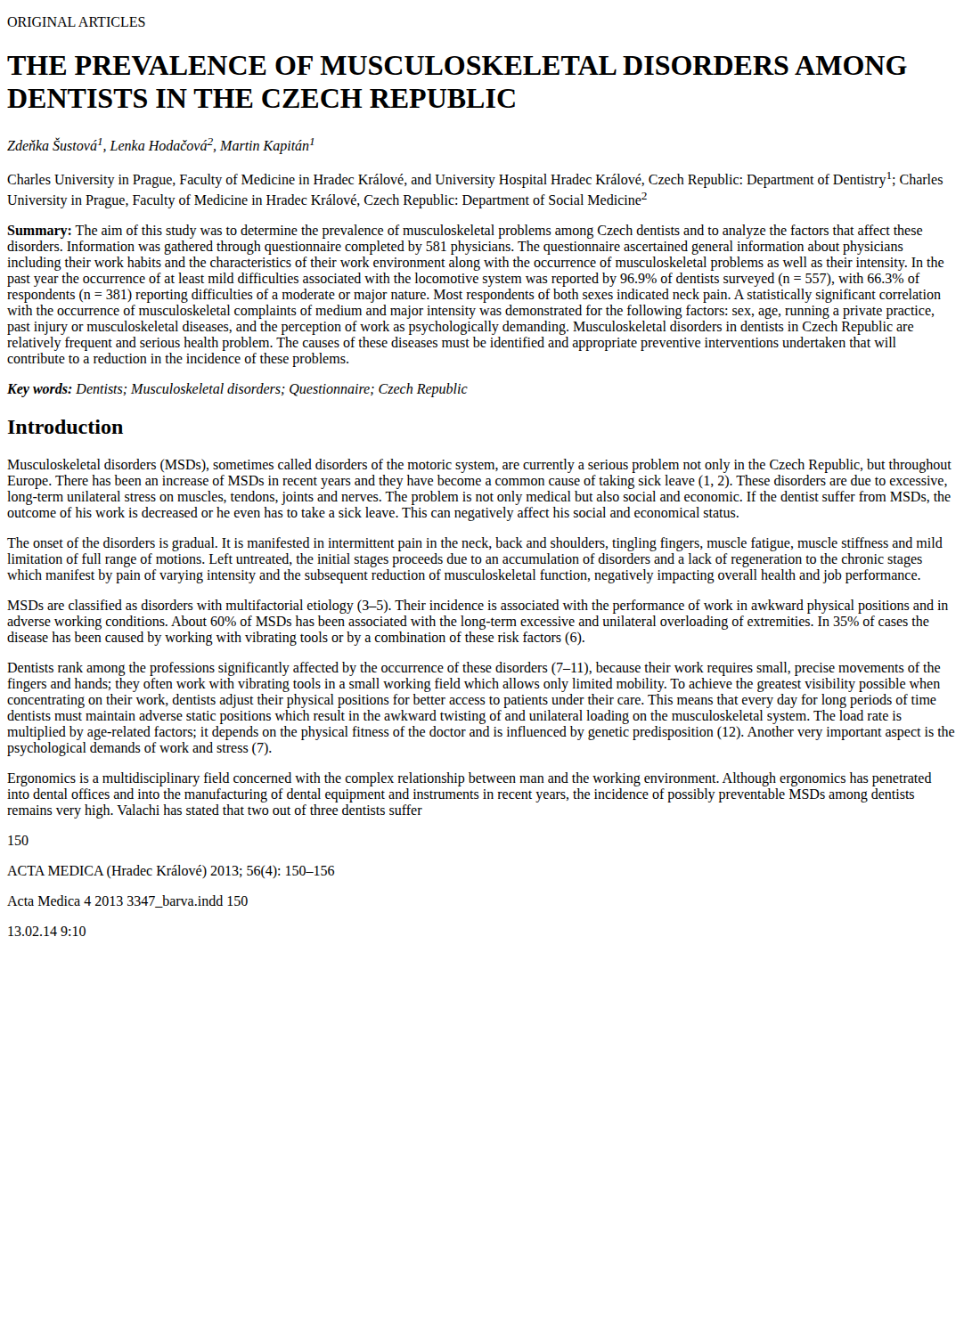ORIGINAL ARTICLES
THE PREVALENCE OF MUSCULOSKELETAL DISORDERS AMONG DENTISTS IN THE CZECH REPUBLIC
Zdeňka Šustová1, Lenka Hodačová2, Martin Kapitán1
Charles University in Prague, Faculty of Medicine in Hradec Králové, and University Hospital Hradec Králové, Czech Republic: Department of Dentistry1; Charles University in Prague, Faculty of Medicine in Hradec Králové, Czech Republic: Department of Social Medicine2
Summary: The aim of this study was to determine the prevalence of musculoskeletal problems among Czech dentists and to analyze the factors that affect these disorders. Information was gathered through questionnaire completed by 581 physicians. The questionnaire ascertained general information about physicians including their work habits and the characteristics of their work environment along with the occurrence of musculoskeletal problems as well as their intensity. In the past year the occurrence of at least mild difficulties associated with the locomotive system was reported by 96.9% of dentists surveyed (n = 557), with 66.3% of respondents (n = 381) reporting difficulties of a moderate or major nature. Most respondents of both sexes indicated neck pain. A statistically significant correlation with the occurrence of musculoskeletal complaints of medium and major intensity was demonstrated for the following factors: sex, age, running a private practice, past injury or musculoskeletal diseases, and the perception of work as psychologically demanding. Musculoskeletal disorders in dentists in Czech Republic are relatively frequent and serious health problem. The causes of these diseases must be identified and appropriate preventive interventions undertaken that will contribute to a reduction in the incidence of these problems.
Key words: Dentists; Musculoskeletal disorders; Questionnaire; Czech Republic
Introduction
Musculoskeletal disorders (MSDs), sometimes called disorders of the motoric system, are currently a serious problem not only in the Czech Republic, but throughout Europe. There has been an increase of MSDs in recent years and they have become a common cause of taking sick leave (1, 2). These disorders are due to excessive, long-term unilateral stress on muscles, tendons, joints and nerves. The problem is not only medical but also social and economic. If the dentist suffer from MSDs, the outcome of his work is decreased or he even has to take a sick leave. This can negatively affect his social and economical status.
The onset of the disorders is gradual. It is manifested in intermittent pain in the neck, back and shoulders, tingling fingers, muscle fatigue, muscle stiffness and mild limitation of full range of motions. Left untreated, the initial stages proceeds due to an accumulation of disorders and a lack of regeneration to the chronic stages which manifest by pain of varying intensity and the subsequent reduction of musculoskeletal function, negatively impacting overall health and job performance.
MSDs are classified as disorders with multifactorial etiology (3–5). Their incidence is associated with the performance of work in awkward physical positions and in adverse working conditions. About 60% of MSDs has been associated with the long-term excessive and unilateral overloading of extremities. In 35% of cases the disease has been caused by working with vibrating tools or by a combination of these risk factors (6).
Dentists rank among the professions significantly affected by the occurrence of these disorders (7–11), because their work requires small, precise movements of the fingers and hands; they often work with vibrating tools in a small working field which allows only limited mobility. To achieve the greatest visibility possible when concentrating on their work, dentists adjust their physical positions for better access to patients under their care. This means that every day for long periods of time dentists must maintain adverse static positions which result in the awkward twisting of and unilateral loading on the musculoskeletal system. The load rate is multiplied by age-related factors; it depends on the physical fitness of the doctor and is influenced by genetic predisposition (12). Another very important aspect is the psychological demands of work and stress (7).
Ergonomics is a multidisciplinary field concerned with the complex relationship between man and the working environment. Although ergonomics has penetrated into dental offices and into the manufacturing of dental equipment and instruments in recent years, the incidence of possibly preventable MSDs among dentists remains very high. Valachi has stated that two out of three dentists suffer
150
ACTA MEDICA (Hradec Králové) 2013; 56(4): 150–156
Acta Medica 4 2013 3347_barva.indd 150
13.02.14 9:10